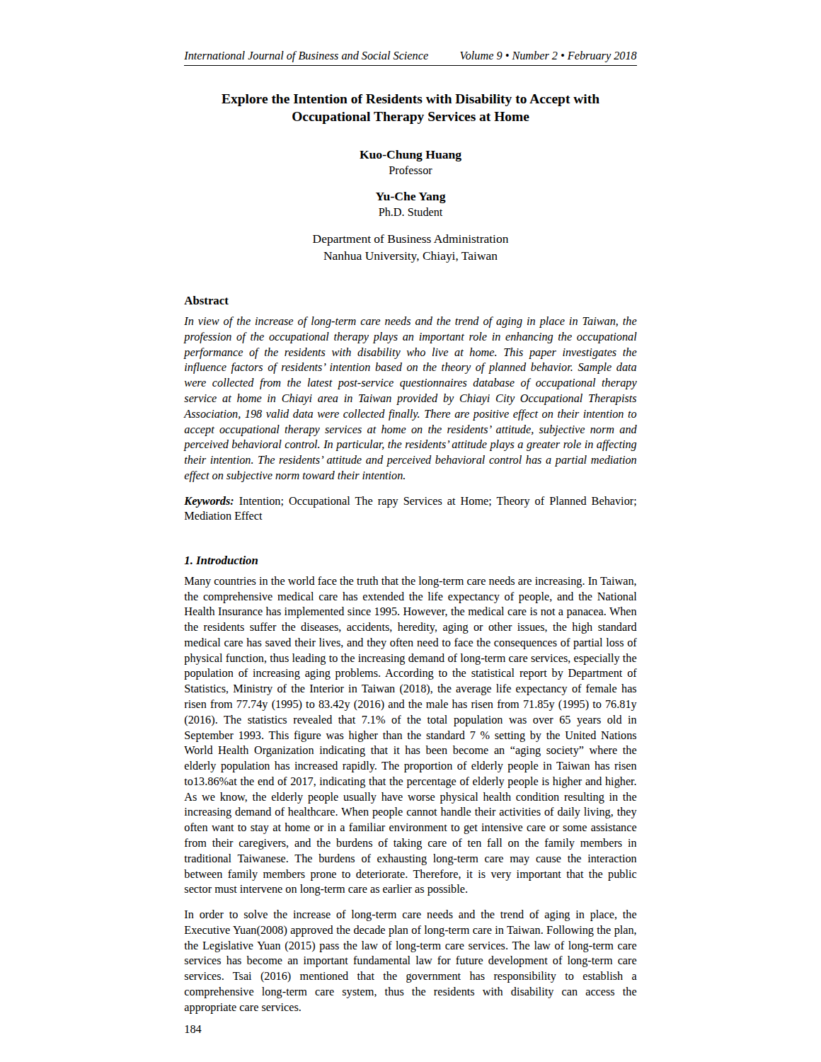International Journal of Business and Social Science Volume 9 • Number 2 • February 2018
Explore the Intention of Residents with Disability to Accept with Occupational Therapy Services at Home
Kuo-Chung Huang
Professor
Yu-Che Yang
Ph.D. Student
Department of Business Administration
Nanhua University, Chiayi, Taiwan
Abstract
In view of the increase of long-term care needs and the trend of aging in place in Taiwan, the profession of the occupational therapy plays an important role in enhancing the occupational performance of the residents with disability who live at home. This paper investigates the influence factors of residents’ intention based on the theory of planned behavior. Sample data were collected from the latest post-service questionnaires database of occupational therapy service at home in Chiayi area in Taiwan provided by Chiayi City Occupational Therapists Association, 198 valid data were collected finally. There are positive effect on their intention to accept occupational therapy services at home on the residents’ attitude, subjective norm and perceived behavioral control. In particular, the residents’ attitude plays a greater role in affecting their intention. The residents’ attitude and perceived behavioral control has a partial mediation effect on subjective norm toward their intention.
Keywords: Intention; Occupational The rapy Services at Home; Theory of Planned Behavior; Mediation Effect
1. Introduction
Many countries in the world face the truth that the long-term care needs are increasing. In Taiwan, the comprehensive medical care has extended the life expectancy of people, and the National Health Insurance has implemented since 1995. However, the medical care is not a panacea. When the residents suffer the diseases, accidents, heredity, aging or other issues, the high standard medical care has saved their lives, and they often need to face the consequences of partial loss of physical function, thus leading to the increasing demand of long-term care services, especially the population of increasing aging problems. According to the statistical report by Department of Statistics, Ministry of the Interior in Taiwan (2018), the average life expectancy of female has risen from 77.74y (1995) to 83.42y (2016) and the male has risen from 71.85y (1995) to 76.81y (2016). The statistics revealed that 7.1% of the total population was over 65 years old in September 1993. This figure was higher than the standard 7 % setting by the United Nations World Health Organization indicating that it has been become an “aging society” where the elderly population has increased rapidly. The proportion of elderly people in Taiwan has risen to13.86%at the end of 2017, indicating that the percentage of elderly people is higher and higher. As we know, the elderly people usually have worse physical health condition resulting in the increasing demand of healthcare. When people cannot handle their activities of daily living, they often want to stay at home or in a familiar environment to get intensive care or some assistance from their caregivers, and the burdens of taking care of ten fall on the family members in traditional Taiwanese. The burdens of exhausting long-term care may cause the interaction between family members prone to deteriorate. Therefore, it is very important that the public sector must intervene on long-term care as earlier as possible.
In order to solve the increase of long-term care needs and the trend of aging in place, the Executive Yuan(2008) approved the decade plan of long-term care in Taiwan. Following the plan, the Legislative Yuan (2015) pass the law of long-term care services. The law of long-term care services has become an important fundamental law for future development of long-term care services. Tsai (2016) mentioned that the government has responsibility to establish a comprehensive long-term care system, thus the residents with disability can access the appropriate care services.
184